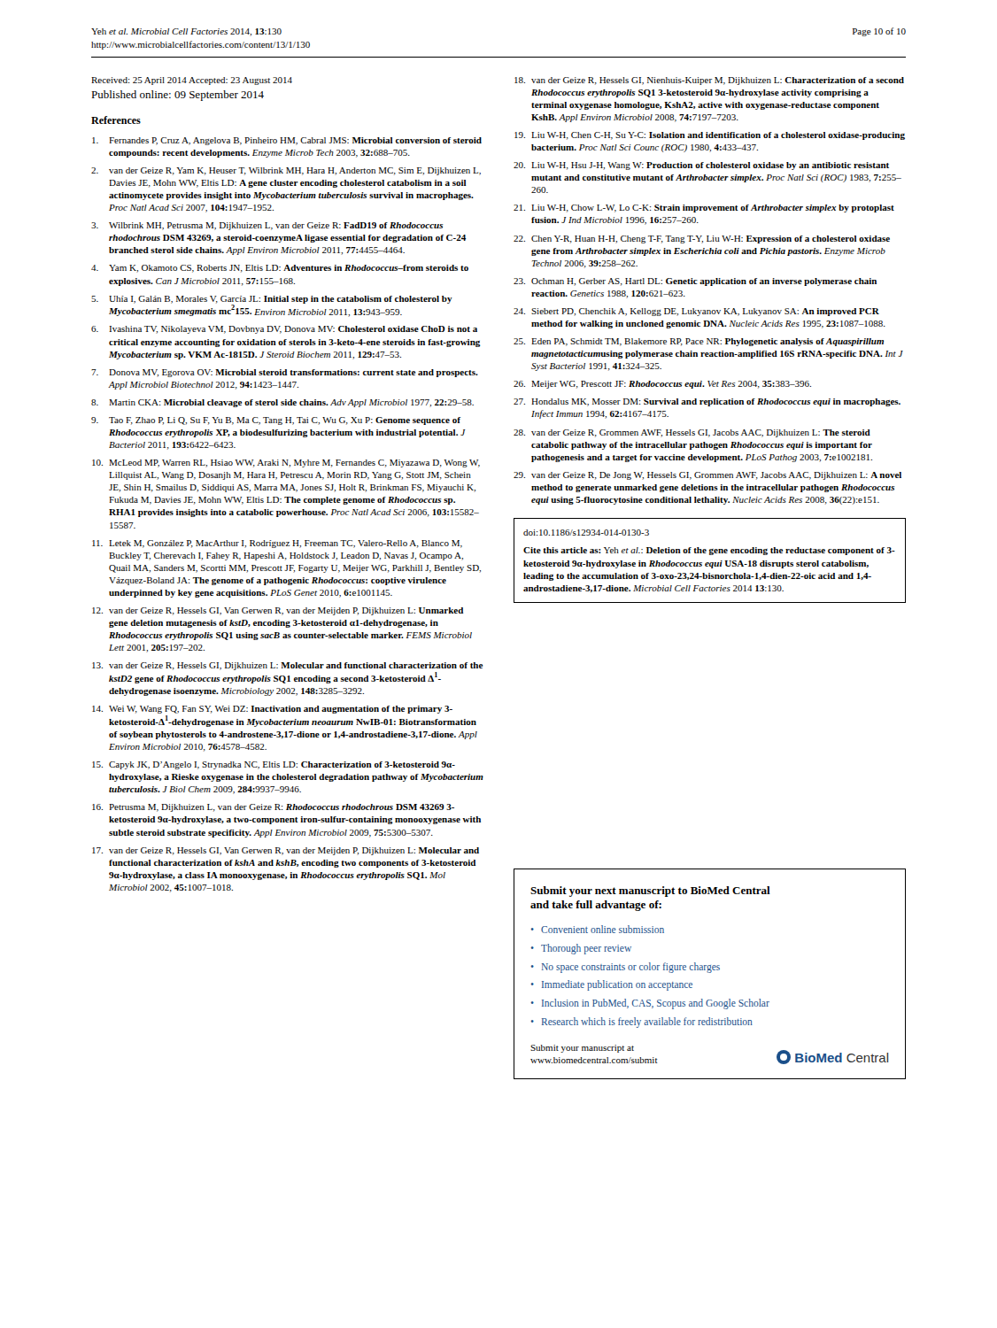Yeh et al. Microbial Cell Factories 2014, 13:130
http://www.microbialcellfactories.com/content/13/1/130
Page 10 of 10
Received: 25 April 2014 Accepted: 23 August 2014
Published online: 09 September 2014
References
Fernandes P, Cruz A, Angelova B, Pinheiro HM, Cabral JMS: Microbial conversion of steroid compounds: recent developments. Enzyme Microb Tech 2003, 32: 688–705.
van der Geize R, Yam K, Heuser T, Wilbrink MH, Hara H, Anderton MC, Sim E, Dijkhuizen L, Davies JE, Mohn WW, Eltis LD: A gene cluster encoding cholesterol catabolism in a soil actinomycete provides insight into Mycobacterium tuberculosis survival in macrophages. Proc Natl Acad Sci 2007, 104: 1947–1952.
Wilbrink MH, Petrusma M, Dijkhuizen L, van der Geize R: FadD19 of Rhodococcus rhodochrous DSM 43269, a steroid-coenzymeA ligase essential for degradation of C-24 branched sterol side chains. Appl Environ Microbiol 2011, 77: 4455–4464.
Yam K, Okamoto CS, Roberts JN, Eltis LD: Adventures in Rhodococcus–from steroids to explosives. Can J Microbiol 2011, 57: 155–168.
Uhía I, Galán B, Morales V, García JL: Initial step in the catabolism of cholesterol by Mycobacterium smegmatis mc2155. Environ Microbiol 2011, 13: 943–959.
Ivashina TV, Nikolayeva VM, Dovbnya DV, Donova MV: Cholesterol oxidase ChoD is not a critical enzyme accounting for oxidation of sterols in 3-keto-4-ene steroids in fast-growing Mycobacterium sp. VKM Ac-1815D. J Steroid Biochem 2011, 129: 47–53.
Donova MV, Egorova OV: Microbial steroid transformations: current state and prospects. Appl Microbiol Biotechnol 2012, 94: 1423–1447.
Martin CKA: Microbial cleavage of sterol side chains. Adv Appl Microbiol 1977, 22: 29–58.
Tao F, Zhao P, Li Q, Su F, Yu B, Ma C, Tang H, Tai C, Wu G, Xu P: Genome sequence of Rhodococcus erythropolis XP, a biodesulfurizing bacterium with industrial potential. J Bacteriol 2011, 193: 6422–6423.
McLeod MP, Warren RL, Hsiao WW, Araki N, Myhre M, Fernandes C, Miyazawa D, Wong W, Lillquist AL, Wang D, Dosanjh M, Hara H, Petrescu A, Morin RD, Yang G, Stott JM, Schein JE, Shin H, Smailus D, Siddiqui AS, Marra MA, Jones SJ, Holt R, Brinkman FS, Miyauchi K, Fukuda M, Davies JE, Mohn WW, Eltis LD: The complete genome of Rhodococcus sp. RHA1 provides insights into a catabolic powerhouse. Proc Natl Acad Sci 2006, 103: 15582–15587.
Letek M, González P, MacArthur I, Rodríguez H, Freeman TC, Valero-Rello A, Blanco M, Buckley T, Cherevach I, Fahey R, Hapeshi A, Holdstock J, Leadon D, Navas J, Ocampo A, Quail MA, Sanders M, Scortti MM, Prescott JF, Fogarty U, Meijer WG, Parkhill J, Bentley SD, Vázquez-Boland JA: The genome of a pathogenic Rhodococcus: cooptive virulence underpinned by key gene acquisitions. PLoS Genet 2010, 6: e1001145.
van der Geize R, Hessels GI, Van Gerwen R, van der Meijden P, Dijkhuizen L: Unmarked gene deletion mutagenesis of kstD, encoding 3-ketosteroid α1-dehydrogenase, in Rhodococcus erythropolis SQ1 using sacB as counter-selectable marker. FEMS Microbiol Lett 2001, 205: 197–202.
van der Geize R, Hessels GI, Dijkhuizen L: Molecular and functional characterization of the kstD2 gene of Rhodococcus erythropolis SQ1 encoding a second 3-ketosteroid Δ1-dehydrogenase isoenzyme. Microbiology 2002, 148: 3285–3292.
Wei W, Wang FQ, Fan SY, Wei DZ: Inactivation and augmentation of the primary 3-ketosteroid-Δ1-dehydrogenase in Mycobacterium neoaurum NwIB-01: Biotransformation of soybean phytosterols to 4-androstene-3,17-dione or 1,4-androstadiene-3,17-dione. Appl Environ Microbiol 2010, 76: 4578–4582.
Capyk JK, D’Angelo I, Strynadka NC, Eltis LD: Characterization of 3-ketosteroid 9α-hydroxylase, a Rieske oxygenase in the cholesterol degradation pathway of Mycobacterium tuberculosis. J Biol Chem 2009, 284: 9937–9946.
Petrusma M, Dijkhuizen L, van der Geize R: Rhodococcus rhodochrous DSM 43269 3-ketosteroid 9α-hydroxylase, a two-component iron-sulfur-containing monooxygenase with subtle steroid substrate specificity. Appl Environ Microbiol 2009, 75: 5300–5307.
van der Geize R, Hessels GI, Van Gerwen R, van der Meijden P, Dijkhuizen L: Molecular and functional characterization of kshA and kshB, encoding two components of 3-ketosteroid 9α-hydroxylase, a class IA monooxygenase, in Rhodococcus erythropolis SQ1. Mol Microbiol 2002, 45: 1007–1018.
van der Geize R, Hessels GI, Nienhuis-Kuiper M, Dijkhuizen L: Characterization of a second Rhodococcus erythropolis SQ1 3-ketosteroid 9α-hydroxylase activity comprising a terminal oxygenase homologue, KshA2, active with oxygenase-reductase component KshB. Appl Environ Microbiol 2008, 74: 7197–7203.
Liu W-H, Chen C-H, Su Y-C: Isolation and identification of a cholesterol oxidase-producing bacterium. Proc Natl Sci Counc (ROC) 1980, 4: 433–437.
Liu W-H, Hsu J-H, Wang W: Production of cholesterol oxidase by an antibiotic resistant mutant and constitutive mutant of Arthrobacter simplex. Proc Natl Sci (ROC) 1983, 7: 255–260.
Liu W-H, Chow L-W, Lo C-K: Strain improvement of Arthrobacter simplex by protoplast fusion. J Ind Microbiol 1996, 16: 257–260.
Chen Y-R, Huan H-H, Cheng T-F, Tang T-Y, Liu W-H: Expression of a cholesterol oxidase gene from Arthrobacter simplex in Escherichia coli and Pichia pastoris. Enzyme Microb Technol 2006, 39: 258–262.
Ochman H, Gerber AS, Hartl DL: Genetic application of an inverse polymerase chain reaction. Genetics 1988, 120: 621–623.
Siebert PD, Chenchik A, Kellogg DE, Lukyanov KA, Lukyanov SA: An improved PCR method for walking in uncloned genomic DNA. Nucleic Acids Res 1995, 23: 1087–1088.
Eden PA, Schmidt TM, Blakemore RP, Pace NR: Phylogenetic analysis of Aquaspirillum magnetotacticumusing polymerase chain reaction-amplified 16S rRNA-specific DNA. Int J Syst Bacteriol 1991, 41: 324–325.
Meijer WG, Prescott JF: Rhodococcus equi. Vet Res 2004, 35: 383–396.
Hondalus MK, Mosser DM: Survival and replication of Rhodococcus equi in macrophages. Infect Immun 1994, 62: 4167–4175.
van der Geize R, Grommen AWF, Hessels GI, Jacobs AAC, Dijkhuizen L: The steroid catabolic pathway of the intracellular pathogen Rhodococcus equi is important for pathogenesis and a target for vaccine development. PLoS Pathog 2003, 7: e1002181.
van der Geize R, De Jong W, Hessels GI, Grommen AWF, Jacobs AAC, Dijkhuizen L: A novel method to generate unmarked gene deletions in the intracellular pathogen Rhodococcus equi using 5-fluorocytosine conditional lethality. Nucleic Acids Res 2008, 36(22):e151.
doi:10.1186/s12934-014-0130-3
Cite this article as: Yeh et al.: Deletion of the gene encoding the reductase component of 3-ketosteroid 9α-hydroxylase in Rhodococcus equi USA-18 disrupts sterol catabolism, leading to the accumulation of 3-oxo-23,24-bisnorchola-1,4-dien-22-oic acid and 1,4-androstadiene-3,17-dione. Microbial Cell Factories 2014 13:130.
Submit your next manuscript to BioMed Central
and take full advantage of:
Convenient online submission
Thorough peer review
No space constraints or color figure charges
Immediate publication on acceptance
Inclusion in PubMed, CAS, Scopus and Google Scholar
Research which is freely available for redistribution
Submit your manuscript at
www.biomedcentral.com/submit
Bio Med Central